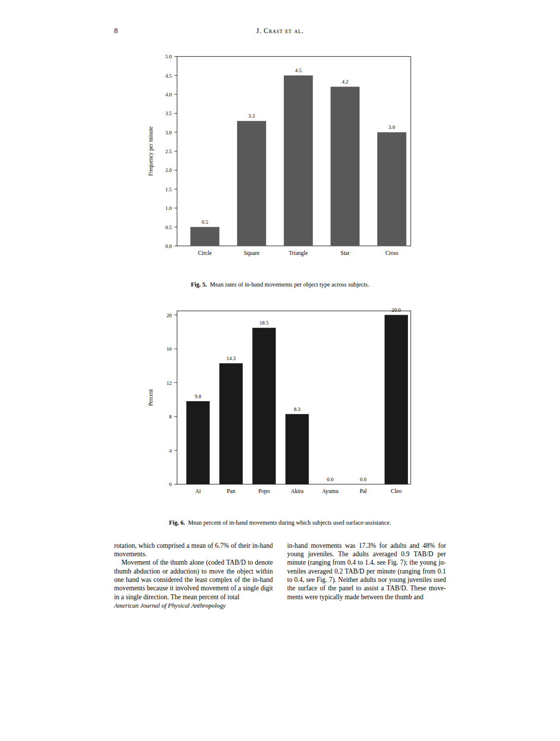8
J. Crast et al.
5.0 4.5 4.0 3.5 3.0 2.5 2.0 1.5 1.0 0.5 0.0 Frequency per minute 0.5 3.3 4.5 4.2 3.0 Circle Square Triangle Star Cross
Fig. 5. Mean rates of in-hand movements per object type across subjects.
0 4 8 12 16 20 Percent 9.8 14.3 18.5 8.3 0.0 0.0 20.0 Ai Pan Popo Akira Ayumu Pal Cleo
Fig. 6. Mean percent of in-hand movements during which subjects used surface-assistance.
rotation, which comprised a mean of 6.7% of their in-hand movements.
Movement of the thumb alone (coded TAB/D to denote thumb abduction or adduction) to move the object within one hand was considered the least complex of the in-hand movements because it involved movement of a single digit in a single direction. The mean percent of total
in-hand movements was 17.3% for adults and 48% for young juveniles. The adults averaged 0.9 TAB/D per minute (ranging from 0.4 to 1.4, see Fig. 7); the young juveniles averaged 0.2 TAB/D per minute (ranging from 0.1 to 0.4, see Fig. 7). Neither adults nor young juveniles used the surface of the panel to assist a TAB/D. These movements were typically made between the thumb and
American Journal of Physical Anthropology